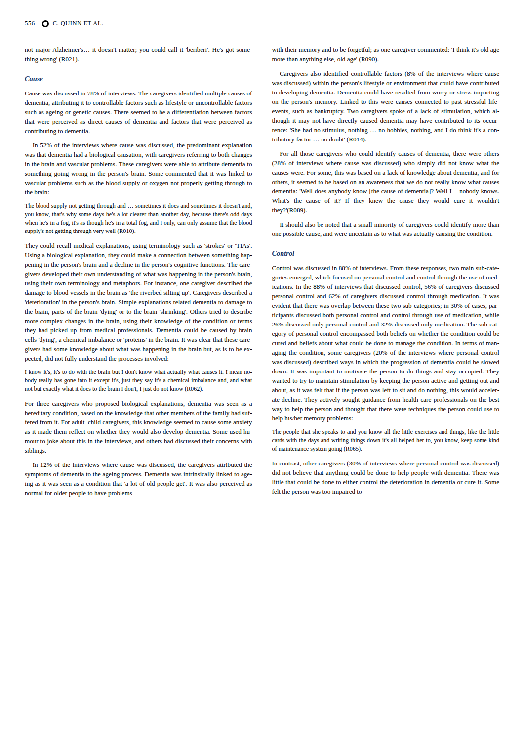556 C. Quinn et al.
not major Alzheimer's… it doesn't matter; you could call it 'beriberi'. He's got something wrong' (R021).
Cause
Cause was discussed in 78% of interviews. The caregivers identified multiple causes of dementia, attributing it to controllable factors such as lifestyle or uncontrollable factors such as ageing or genetic causes. There seemed to be a differentiation between factors that were perceived as direct causes of dementia and factors that were perceived as contributing to dementia.
In 52% of the interviews where cause was discussed, the predominant explanation was that dementia had a biological causation, with caregivers referring to both changes in the brain and vascular problems. These caregivers were able to attribute dementia to something going wrong in the person's brain. Some commented that it was linked to vascular problems such as the blood supply or oxygen not properly getting through to the brain:
The blood supply not getting through and … sometimes it does and sometimes it doesn't and, you know, that's why some days he's a lot clearer than another day, because there's odd days when he's in a fog, it's as though he's in a total fog, and I only, can only assume that the blood supply's not getting through very well (R010).
They could recall medical explanations, using terminology such as 'strokes' or 'TIAs'. Using a biological explanation, they could make a connection between something happening in the person's brain and a decline in the person's cognitive functions. The caregivers developed their own understanding of what was happening in the person's brain, using their own terminology and metaphors. For instance, one caregiver described the damage to blood vessels in the brain as 'the riverbed silting up'. Caregivers described a 'deterioration' in the person's brain. Simple explanations related dementia to damage to the brain, parts of the brain 'dying' or to the brain 'shrinking'. Others tried to describe more complex changes in the brain, using their knowledge of the condition or terms they had picked up from medical professionals. Dementia could be caused by brain cells 'dying', a chemical imbalance or 'proteins' in the brain. It was clear that these caregivers had some knowledge about what was happening in the brain but, as is to be expected, did not fully understand the processes involved:
I know it's, it's to do with the brain but I don't know what actually what causes it. I mean nobody really has gone into it except it's, just they say it's a chemical imbalance and, and what not but exactly what it does to the brain I don't, I just do not know (R062).
For three caregivers who proposed biological explanations, dementia was seen as a hereditary condition, based on the knowledge that other members of the family had suffered from it. For adult–child caregivers, this knowledge seemed to cause some anxiety as it made them reflect on whether they would also develop dementia. Some used humour to joke about this in the interviews, and others had discussed their concerns with siblings.
In 12% of the interviews where cause was discussed, the caregivers attributed the symptoms of dementia to the ageing process. Dementia was intrinsically linked to ageing as it was seen as a condition that 'a lot of old people get'. It was also perceived as normal for older people to have problems
with their memory and to be forgetful; as one caregiver commented: 'I think it's old age more than anything else, old age' (R090).
Caregivers also identified controllable factors (8% of the interviews where cause was discussed) within the person's lifestyle or environment that could have contributed to developing dementia. Dementia could have resulted from worry or stress impacting on the person's memory. Linked to this were causes connected to past stressful life-events, such as bankruptcy. Two caregivers spoke of a lack of stimulation, which although it may not have directly caused dementia may have contributed to its occurrence: 'She had no stimulus, nothing … no hobbies, nothing, and I do think it's a contributory factor … no doubt' (R014).
For all those caregivers who could identify causes of dementia, there were others (28% of interviews where cause was discussed) who simply did not know what the causes were. For some, this was based on a lack of knowledge about dementia, and for others, it seemed to be based on an awareness that we do not really know what causes dementia: 'Well does anybody know [the cause of dementia]? Well I − nobody knows. What's the cause of it? If they knew the cause they would cure it wouldn't they?'(R089).
It should also be noted that a small minority of caregivers could identify more than one possible cause, and were uncertain as to what was actually causing the condition.
Control
Control was discussed in 88% of interviews. From these responses, two main sub-categories emerged, which focused on personal control and control through the use of medications. In the 88% of interviews that discussed control, 56% of caregivers discussed personal control and 62% of caregivers discussed control through medication. It was evident that there was overlap between these two sub-categories; in 30% of cases, participants discussed both personal control and control through use of medication, while 26% discussed only personal control and 32% discussed only medication. The sub-category of personal control encompassed both beliefs on whether the condition could be cured and beliefs about what could be done to manage the condition. In terms of managing the condition, some caregivers (20% of the interviews where personal control was discussed) described ways in which the progression of dementia could be slowed down. It was important to motivate the person to do things and stay occupied. They wanted to try to maintain stimulation by keeping the person active and getting out and about, as it was felt that if the person was left to sit and do nothing, this would accelerate decline. They actively sought guidance from health care professionals on the best way to help the person and thought that there were techniques the person could use to help his/her memory problems:
The people that she speaks to and you know all the little exercises and things, like the little cards with the days and writing things down it's all helped her to, you know, keep some kind of maintenance system going (R065).
In contrast, other caregivers (30% of interviews where personal control was discussed) did not believe that anything could be done to help people with dementia. There was little that could be done to either control the deterioration in dementia or cure it. Some felt the person was too impaired to